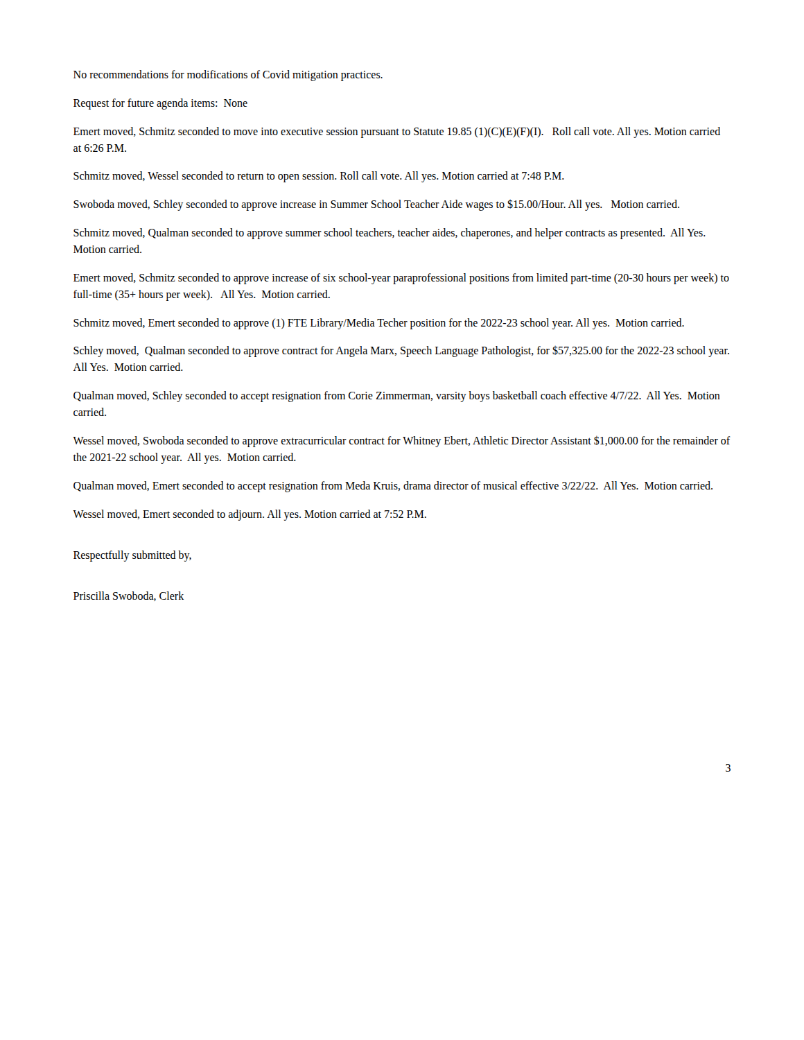No recommendations for modifications of Covid mitigation practices.
Request for future agenda items: None
Emert moved, Schmitz seconded to move into executive session pursuant to Statute 19.85 (1)(C)(E)(F)(I). Roll call vote. All yes. Motion carried at 6:26 P.M.
Schmitz moved, Wessel seconded to return to open session. Roll call vote. All yes. Motion carried at 7:48 P.M.
Swoboda moved, Schley seconded to approve increase in Summer School Teacher Aide wages to $15.00/Hour. All yes. Motion carried.
Schmitz moved, Qualman seconded to approve summer school teachers, teacher aides, chaperones, and helper contracts as presented. All Yes. Motion carried.
Emert moved, Schmitz seconded to approve increase of six school-year paraprofessional positions from limited part-time (20-30 hours per week) to full-time (35+ hours per week). All Yes. Motion carried.
Schmitz moved, Emert seconded to approve (1) FTE Library/Media Techer position for the 2022-23 school year. All yes. Motion carried.
Schley moved, Qualman seconded to approve contract for Angela Marx, Speech Language Pathologist, for $57,325.00 for the 2022-23 school year. All Yes. Motion carried.
Qualman moved, Schley seconded to accept resignation from Corie Zimmerman, varsity boys basketball coach effective 4/7/22. All Yes. Motion carried.
Wessel moved, Swoboda seconded to approve extracurricular contract for Whitney Ebert, Athletic Director Assistant $1,000.00 for the remainder of the 2021-22 school year. All yes. Motion carried.
Qualman moved, Emert seconded to accept resignation from Meda Kruis, drama director of musical effective 3/22/22. All Yes. Motion carried.
Wessel moved, Emert seconded to adjourn. All yes. Motion carried at 7:52 P.M.
Respectfully submitted by,
Priscilla Swoboda, Clerk
3